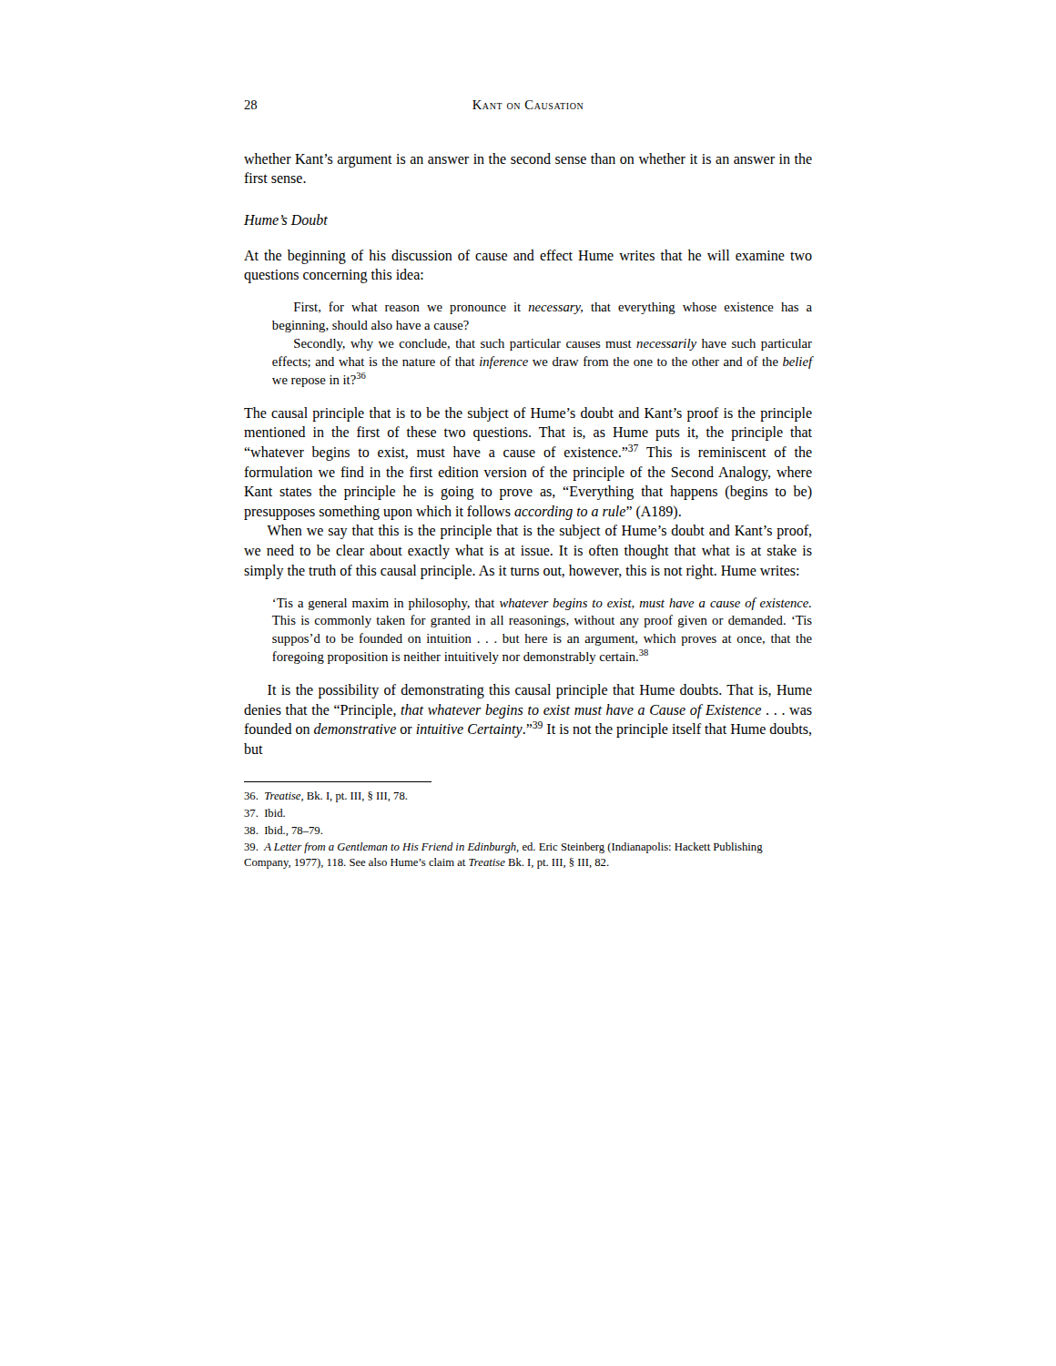28
Kant on Causation
whether Kant’s argument is an answer in the second sense than on whether it is an answer in the first sense.
Hume’s Doubt
At the beginning of his discussion of cause and effect Hume writes that he will examine two questions concerning this idea:
First, for what reason we pronounce it necessary, that everything whose existence has a beginning, should also have a cause?
Secondly, why we conclude, that such particular causes must necessarily have such particular effects; and what is the nature of that inference we draw from the one to the other and of the belief we repose in it?36
The causal principle that is to be the subject of Hume’s doubt and Kant’s proof is the principle mentioned in the first of these two questions. That is, as Hume puts it, the principle that “whatever begins to exist, must have a cause of existence.”37 This is reminiscent of the formulation we find in the first edition version of the principle of the Second Analogy, where Kant states the principle he is going to prove as, “Everything that happens (begins to be) presupposes something upon which it follows according to a rule” (A189).
When we say that this is the principle that is the subject of Hume’s doubt and Kant’s proof, we need to be clear about exactly what is at issue. It is often thought that what is at stake is simply the truth of this causal principle. As it turns out, however, this is not right. Hume writes:
‘Tis a general maxim in philosophy, that whatever begins to exist, must have a cause of existence. This is commonly taken for granted in all reasonings, without any proof given or demanded. ‘Tis suppos’d to be founded on intuition . . . but here is an argument, which proves at once, that the foregoing proposition is neither intuitively nor demonstrably certain.38
It is the possibility of demonstrating this causal principle that Hume doubts. That is, Hume denies that the “Principle, that whatever begins to exist must have a Cause of Existence . . . was founded on demonstrative or intuitive Certainty.”39 It is not the principle itself that Hume doubts, but
36. Treatise, Bk. I, pt. III, § III, 78.
37. Ibid.
38. Ibid., 78–79.
39. A Letter from a Gentleman to His Friend in Edinburgh, ed. Eric Steinberg (Indianapolis: Hackett Publishing Company, 1977), 118. See also Hume’s claim at Treatise Bk. I, pt. III, § III, 82.